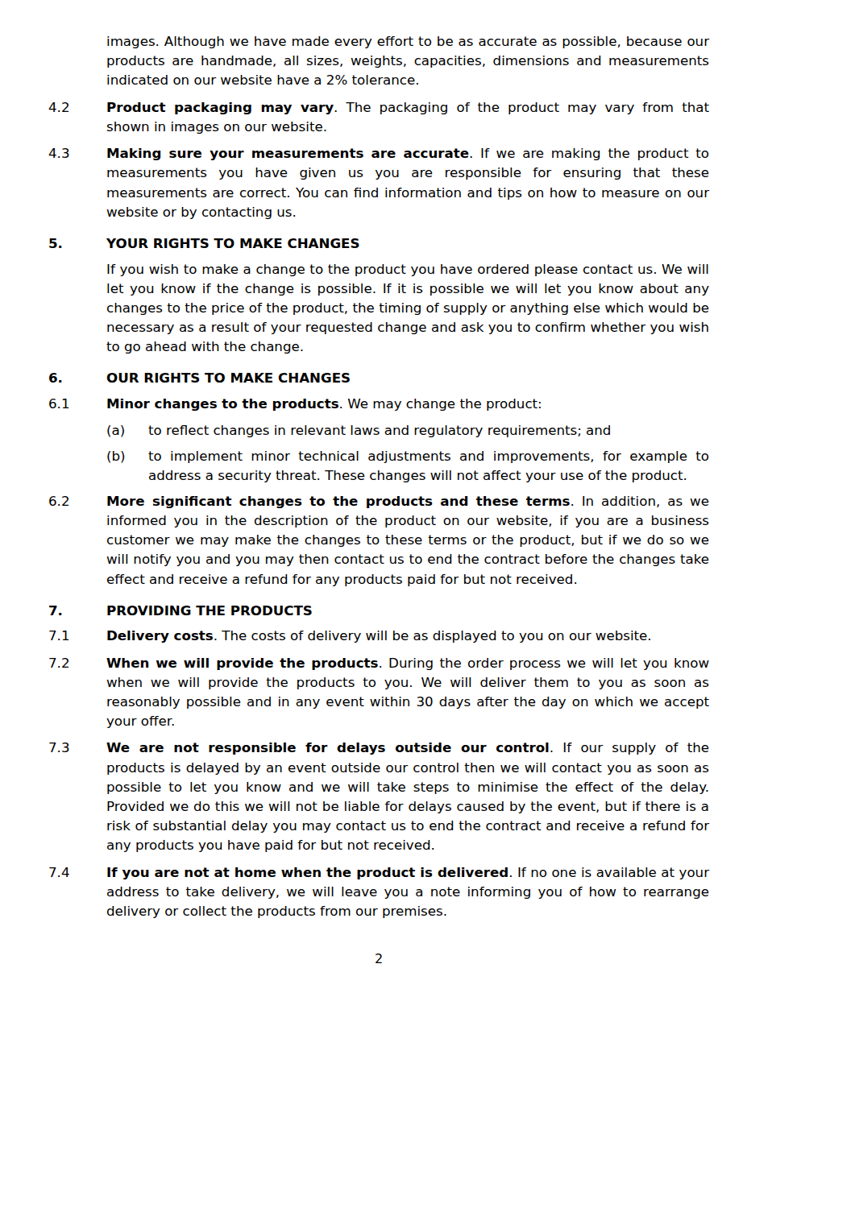images. Although we have made every effort to be as accurate as possible, because our products are handmade, all sizes, weights, capacities, dimensions and measurements indicated on our website have a 2% tolerance.
4.2
Product packaging may vary. The packaging of the product may vary from that shown in images on our website.
4.3
Making sure your measurements are accurate. If we are making the product to measurements you have given us you are responsible for ensuring that these measurements are correct. You can find information and tips on how to measure on our website or by contacting us.
5.
YOUR RIGHTS TO MAKE CHANGES
If you wish to make a change to the product you have ordered please contact us. We will let you know if the change is possible. If it is possible we will let you know about any changes to the price of the product, the timing of supply or anything else which would be necessary as a result of your requested change and ask you to confirm whether you wish to go ahead with the change.
6.
OUR RIGHTS TO MAKE CHANGES
6.1
Minor changes to the products. We may change the product:
(a)
to reflect changes in relevant laws and regulatory requirements; and
(b)
to implement minor technical adjustments and improvements, for example to address a security threat. These changes will not affect your use of the product.
6.2
More significant changes to the products and these terms. In addition, as we informed you in the description of the product on our website, if you are a business customer we may make the changes to these terms or the product, but if we do so we will notify you and you may then contact us to end the contract before the changes take effect and receive a refund for any products paid for but not received.
7.
PROVIDING THE PRODUCTS
7.1
Delivery costs. The costs of delivery will be as displayed to you on our website.
7.2
When we will provide the products. During the order process we will let you know when we will provide the products to you. We will deliver them to you as soon as reasonably possible and in any event within 30 days after the day on which we accept your offer.
7.3
We are not responsible for delays outside our control. If our supply of the products is delayed by an event outside our control then we will contact you as soon as possible to let you know and we will take steps to minimise the effect of the delay. Provided we do this we will not be liable for delays caused by the event, but if there is a risk of substantial delay you may contact us to end the contract and receive a refund for any products you have paid for but not received.
7.4
If you are not at home when the product is delivered. If no one is available at your address to take delivery, we will leave you a note informing you of how to rearrange delivery or collect the products from our premises.
2